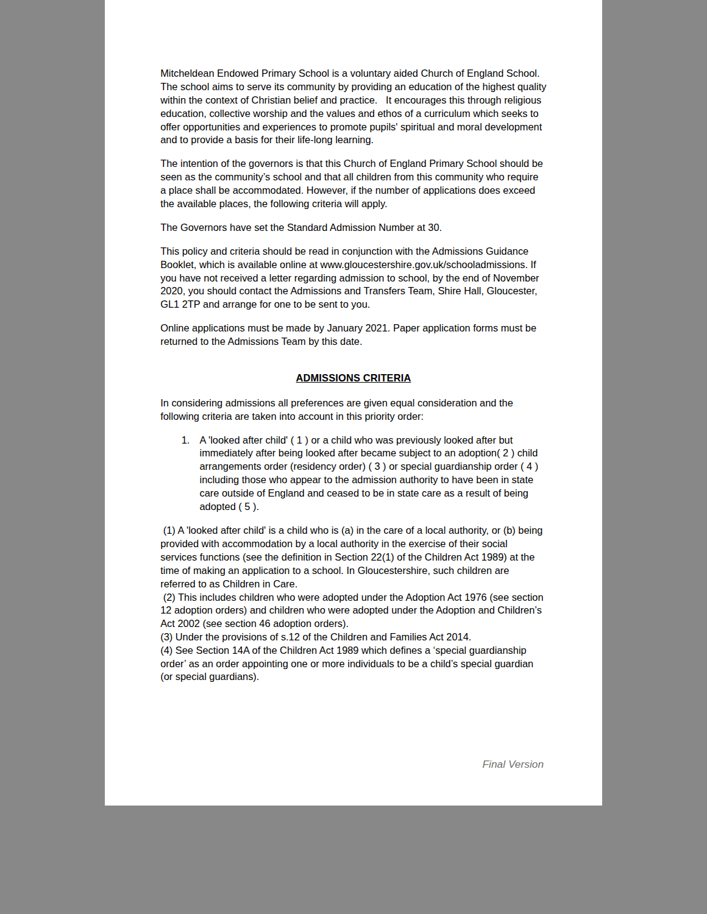Mitcheldean Endowed Primary School is a voluntary aided Church of England School. The school aims to serve its community by providing an education of the highest quality within the context of Christian belief and practice. It encourages this through religious education, collective worship and the values and ethos of a curriculum which seeks to offer opportunities and experiences to promote pupils' spiritual and moral development and to provide a basis for their life-long learning.
The intention of the governors is that this Church of England Primary School should be seen as the community’s school and that all children from this community who require a place shall be accommodated. However, if the number of applications does exceed the available places, the following criteria will apply.
The Governors have set the Standard Admission Number at 30.
This policy and criteria should be read in conjunction with the Admissions Guidance Booklet, which is available online at www.gloucestershire.gov.uk/schooladmissions. If you have not received a letter regarding admission to school, by the end of November 2020, you should contact the Admissions and Transfers Team, Shire Hall, Gloucester, GL1 2TP and arrange for one to be sent to you.
Online applications must be made by January 2021. Paper application forms must be returned to the Admissions Team by this date.
ADMISSIONS CRITERIA
In considering admissions all preferences are given equal consideration and the following criteria are taken into account in this priority order:
A 'looked after child' ( 1 ) or a child who was previously looked after but immediately after being looked after became subject to an adoption( 2 ) child arrangements order (residency order) ( 3 ) or special guardianship order ( 4 ) including those who appear to the admission authority to have been in state care outside of England and ceased to be in state care as a result of being adopted ( 5 ).
(1) A 'looked after child' is a child who is (a) in the care of a local authority, or (b) being provided with accommodation by a local authority in the exercise of their social services functions (see the definition in Section 22(1) of the Children Act 1989) at the time of making an application to a school. In Gloucestershire, such children are referred to as Children in Care.
(2) This includes children who were adopted under the Adoption Act 1976 (see section 12 adoption orders) and children who were adopted under the Adoption and Children’s Act 2002 (see section 46 adoption orders).
(3) Under the provisions of s.12 of the Children and Families Act 2014.
(4) See Section 14A of the Children Act 1989 which defines a ‘special guardianship order’ as an order appointing one or more individuals to be a child’s special guardian (or special guardians).
Final Version